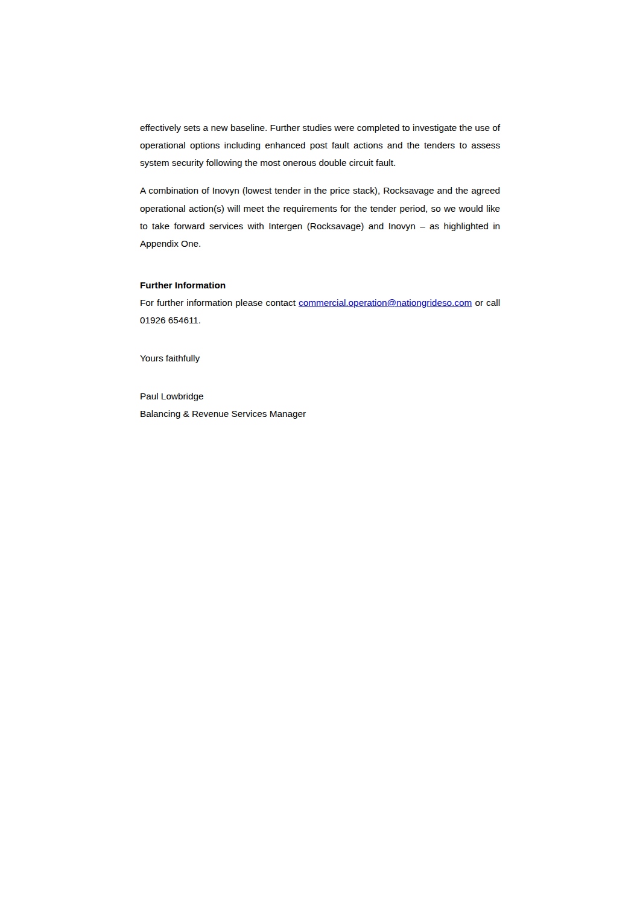effectively sets a new baseline. Further studies were completed to investigate the use of operational options including enhanced post fault actions and the tenders to assess system security following the most onerous double circuit fault.
A combination of Inovyn (lowest tender in the price stack), Rocksavage and the agreed operational action(s) will meet the requirements for the tender period, so we would like to take forward services with Intergen (Rocksavage) and Inovyn – as highlighted in Appendix One.
Further Information
For further information please contact commercial.operation@nationgrideso.com or call 01926 654611.
Yours faithfully
Paul Lowbridge
Balancing & Revenue Services Manager